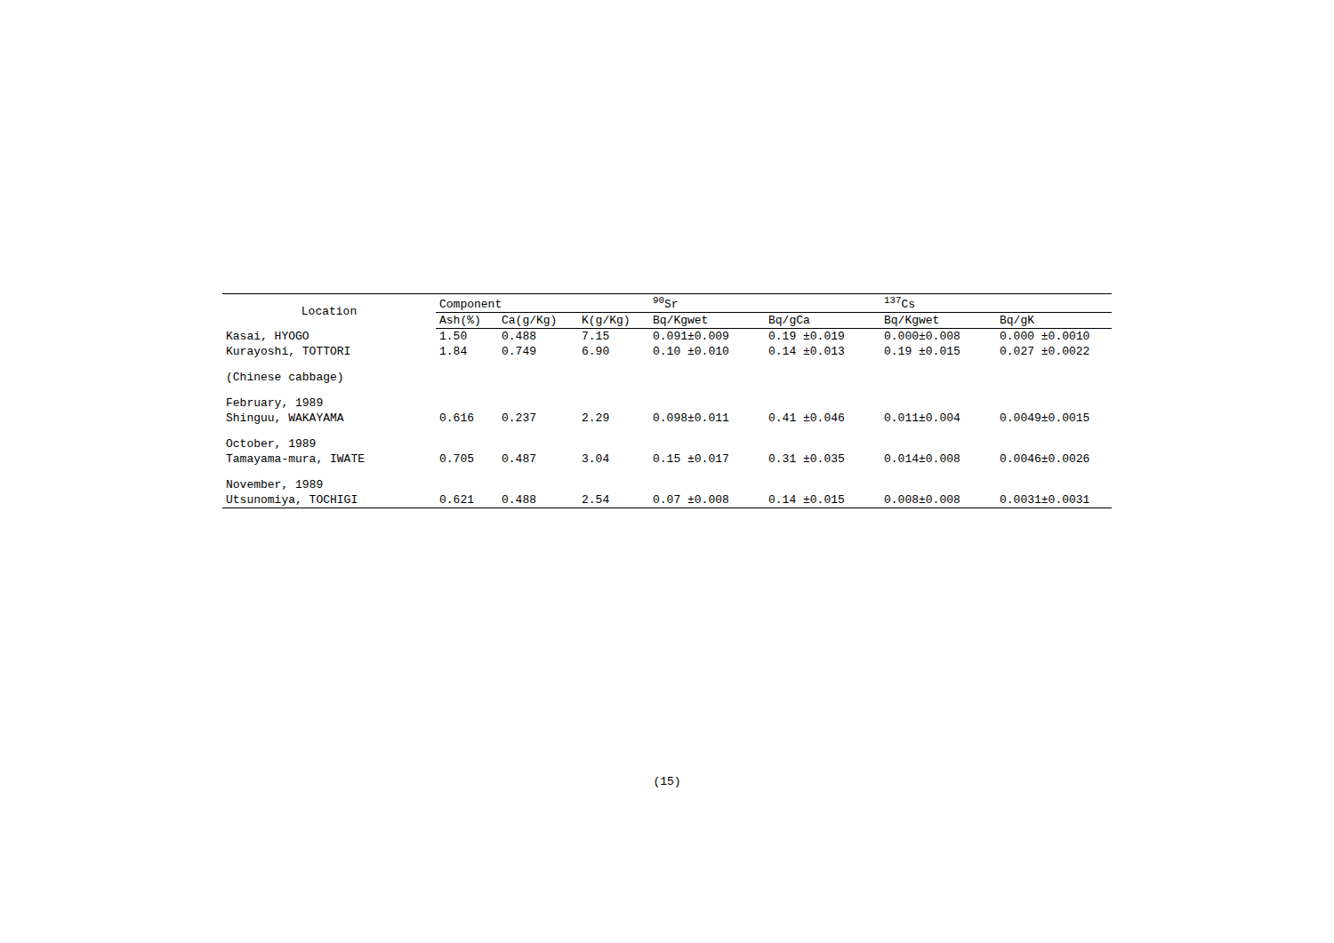| Location | Component | 90 Sr | 137 Cs |
| Ash(%) | Ca(g/Kg) | K(g/Kg) | Bq/Kgwet | Bq/gCa | Bq/Kgwet | Bq/gK |
| Kasai, HYOGO | 1.50 | 0.488 | 7.15 | 0.091±0.009 | 0.19 ±0.019 | 0.000±0.008 | 0.000 ±0.0010 |
| Kurayoshi, TOTTORI | 1.84 | 0.749 | 6.90 | 0.10 ±0.010 | 0.14 ±0.013 | 0.19 ±0.015 | 0.027 ±0.0022 |
| (Chinese cabbage) |
| February, 1989 |
| Shinguu, WAKAYAMA | 0.616 | 0.237 | 2.29 | 0.098±0.011 | 0.41 ±0.046 | 0.011±0.004 | 0.0049±0.0015 |
| October, 1989 |
| Tamayama-mura, IWATE | 0.705 | 0.487 | 3.04 | 0.15 ±0.017 | 0.31 ±0.035 | 0.014±0.008 | 0.0046±0.0026 |
| November, 1989 |
| Utsunomiya, TOCHIGI | 0.621 | 0.488 | 2.54 | 0.07 ±0.008 | 0.14 ±0.015 | 0.008±0.008 | 0.0031±0.0031 |
(15)